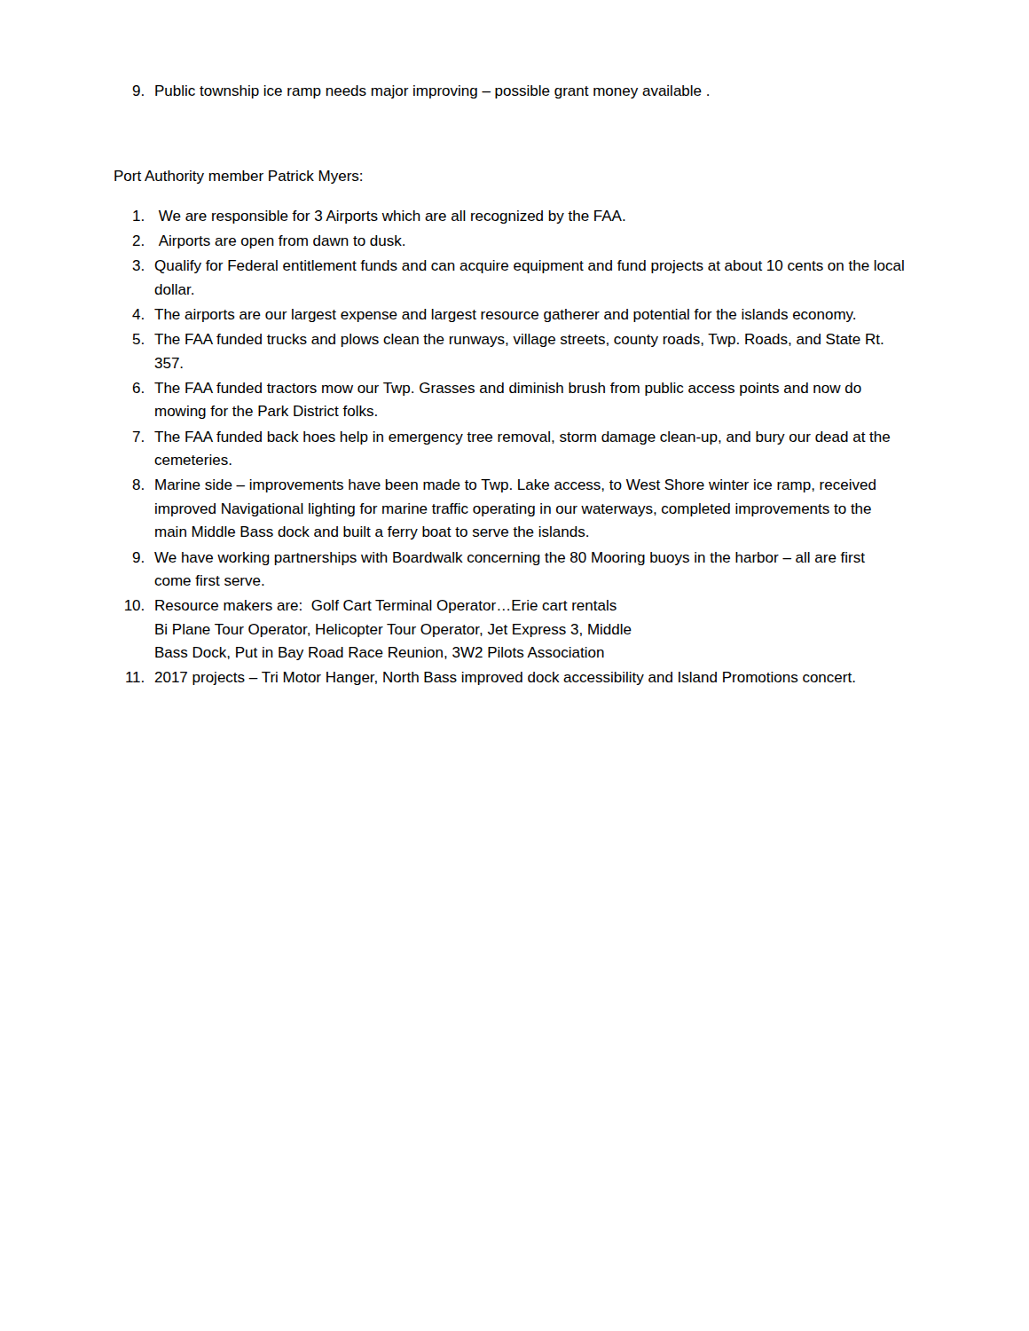Public township ice ramp needs major improving – possible grant money available .
Port Authority member Patrick Myers:
We are responsible for 3 Airports which are all recognized by the FAA.
Airports are open from dawn to dusk.
Qualify for Federal entitlement funds and can acquire equipment and fund projects at about 10 cents on the local dollar.
The airports are our largest expense and largest resource gatherer and potential for the islands economy.
The FAA funded trucks and plows clean the runways, village streets, county roads, Twp. Roads, and State Rt. 357.
The FAA funded tractors mow our Twp. Grasses and diminish brush from public access points and now do mowing for the Park District folks.
The FAA funded back hoes help in emergency tree removal, storm damage clean-up, and bury our dead at the cemeteries.
Marine side – improvements have been made to Twp. Lake access, to West Shore winter ice ramp, received improved Navigational lighting for marine traffic operating in our waterways, completed improvements to the main Middle Bass dock and built a ferry boat to serve the islands.
We have working partnerships with Boardwalk concerning the 80 Mooring buoys in the harbor – all are first come first serve.
Resource makers are: Golf Cart Terminal Operator…Erie cart rentals Bi Plane Tour Operator, Helicopter Tour Operator, Jet Express 3, Middle Bass Dock, Put in Bay Road Race Reunion, 3W2 Pilots Association
2017 projects – Tri Motor Hanger, North Bass improved dock accessibility and Island Promotions concert.